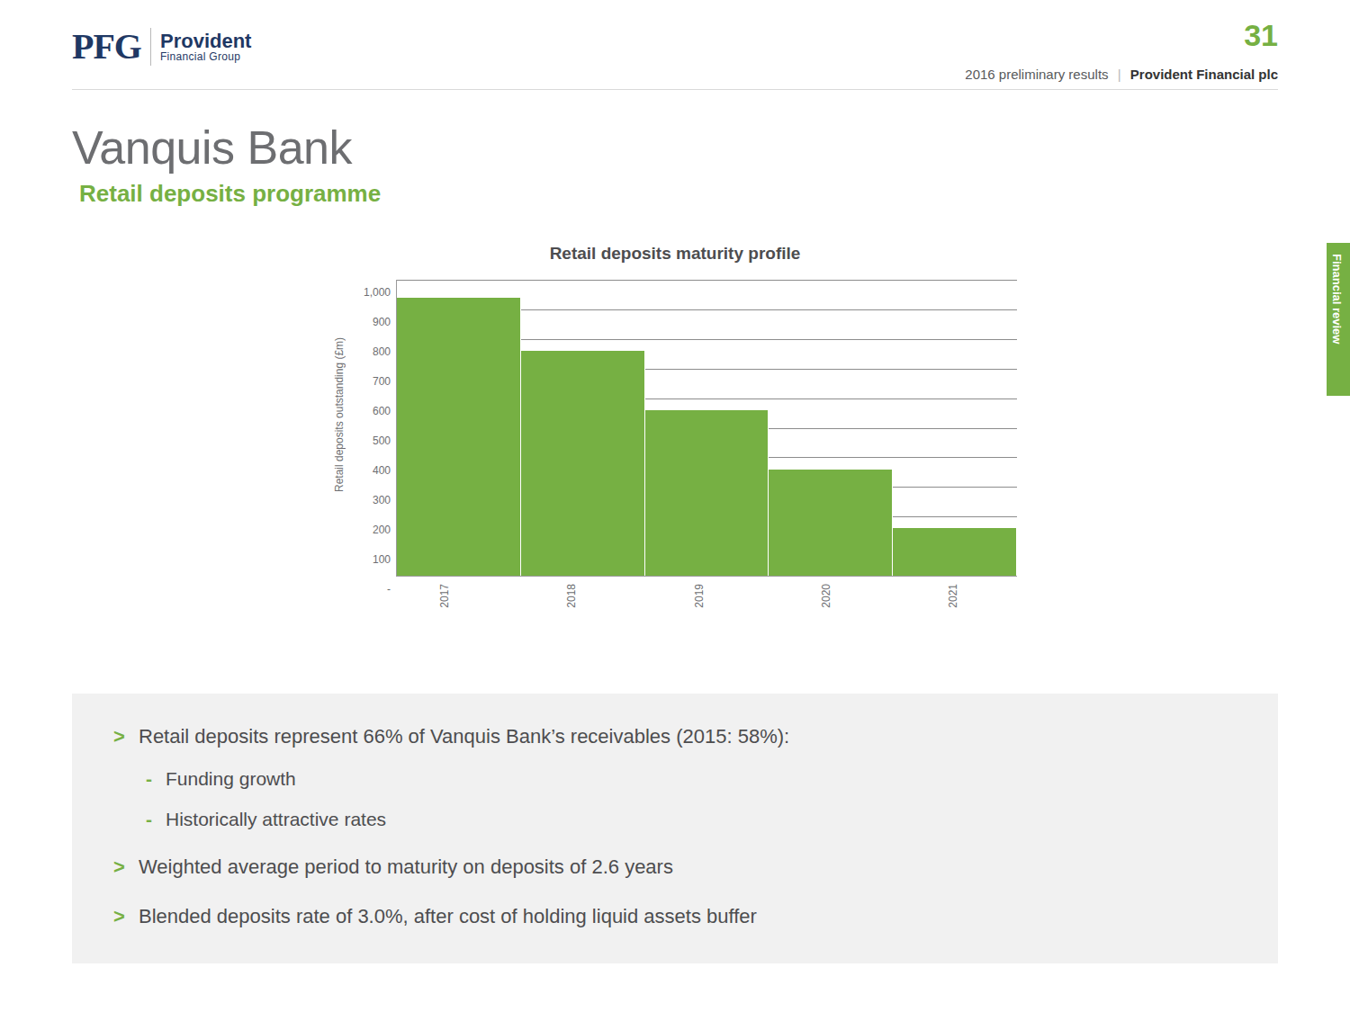PFG
Provident
Financial Group
31
2016 preliminary results | Provident Financial plc
Financial review
Vanquis Bank
Retail deposits programme
Retail deposits maturity profile
Retail deposits outstanding (£m)
1,000
900
800
700
600
500
400
300
200
100
-
2017
2018
2019
2020
2021
Retail deposits represent 66% of Vanquis Bank’s receivables (2015: 58%):
Funding growth
Historically attractive rates
Weighted average period to maturity on deposits of 2.6 years
Blended deposits rate of 3.0%, after cost of holding liquid assets buffer